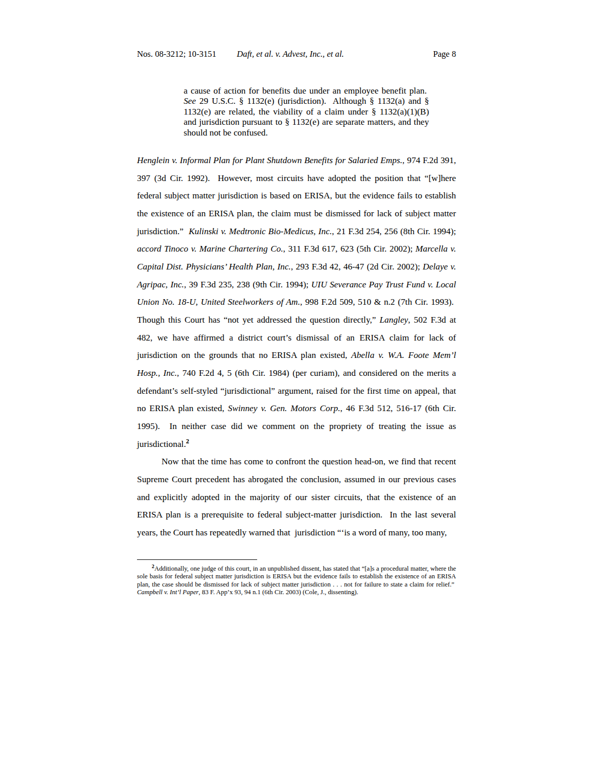Nos. 08-3212; 10-3151
Daft, et al. v. Advest, Inc., et al.
Page 8
a cause of action for benefits due under an employee benefit plan. See 29 U.S.C. § 1132(e) (jurisdiction). Although § 1132(a) and § 1132(e) are related, the viability of a claim under § 1132(a)(1)(B) and jurisdiction pursuant to § 1132(e) are separate matters, and they should not be confused.
Henglein v. Informal Plan for Plant Shutdown Benefits for Salaried Emps., 974 F.2d 391, 397 (3d Cir. 1992). However, most circuits have adopted the position that “[w]here federal subject matter jurisdiction is based on ERISA, but the evidence fails to establish the existence of an ERISA plan, the claim must be dismissed for lack of subject matter jurisdiction.” Kulinski v. Medtronic Bio-Medicus, Inc., 21 F.3d 254, 256 (8th Cir. 1994); accord Tinoco v. Marine Chartering Co., 311 F.3d 617, 623 (5th Cir. 2002); Marcella v. Capital Dist. Physicians’ Health Plan, Inc., 293 F.3d 42, 46-47 (2d Cir. 2002); Delaye v. Agripac, Inc., 39 F.3d 235, 238 (9th Cir. 1994); UIU Severance Pay Trust Fund v. Local Union No. 18-U, United Steelworkers of Am., 998 F.2d 509, 510 & n.2 (7th Cir. 1993). Though this Court has “not yet addressed the question directly,” Langley, 502 F.3d at 482, we have affirmed a district court’s dismissal of an ERISA claim for lack of jurisdiction on the grounds that no ERISA plan existed, Abella v. W.A. Foote Mem’l Hosp., Inc., 740 F.2d 4, 5 (6th Cir. 1984) (per curiam), and considered on the merits a defendant’s self-styled “jurisdictional” argument, raised for the first time on appeal, that no ERISA plan existed, Swinney v. Gen. Motors Corp., 46 F.3d 512, 516-17 (6th Cir. 1995). In neither case did we comment on the propriety of treating the issue as jurisdictional.2
Now that the time has come to confront the question head-on, we find that recent Supreme Court precedent has abrogated the conclusion, assumed in our previous cases and explicitly adopted in the majority of our sister circuits, that the existence of an ERISA plan is a prerequisite to federal subject-matter jurisdiction. In the last several years, the Court has repeatedly warned that jurisdiction “‘is a word of many, too many,
2Additionally, one judge of this court, in an unpublished dissent, has stated that “[a]s a procedural matter, where the sole basis for federal subject matter jurisdiction is ERISA but the evidence fails to establish the existence of an ERISA plan, the case should be dismissed for lack of subject matter jurisdiction . . . not for failure to state a claim for relief.” Campbell v. Int’l Paper, 83 F. App’x 93, 94 n.1 (6th Cir. 2003) (Cole, J., dissenting).